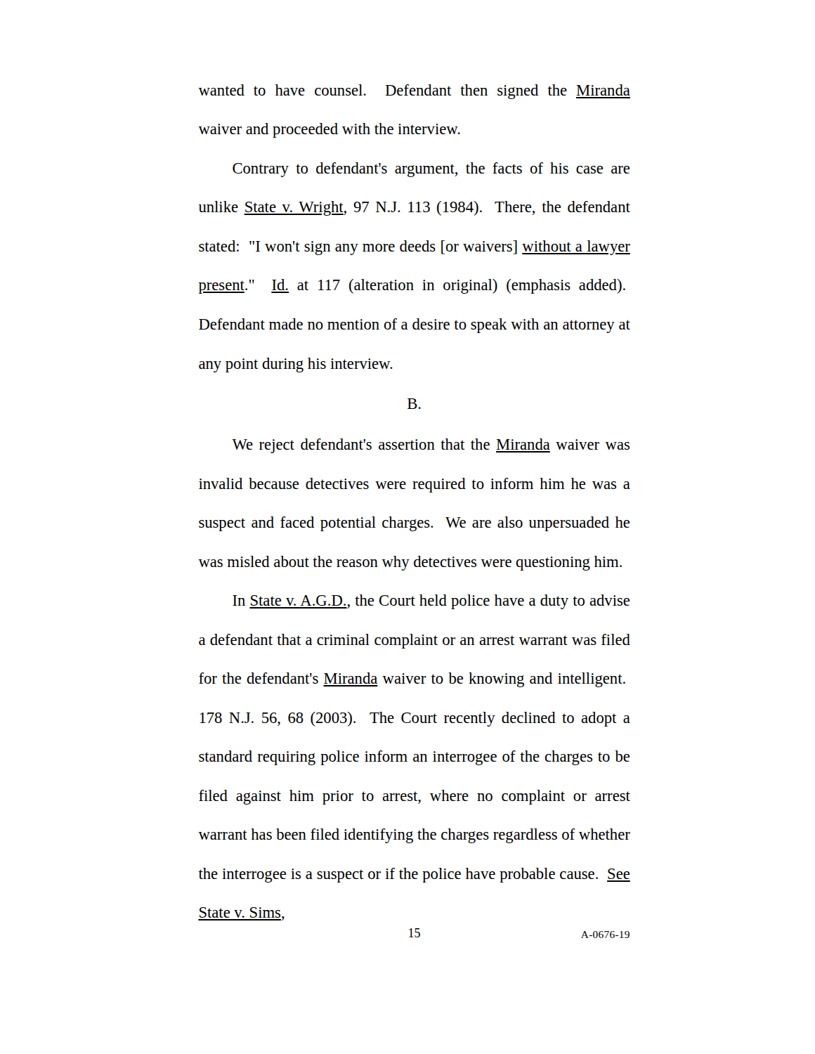wanted to have counsel. Defendant then signed the Miranda waiver and proceeded with the interview.
Contrary to defendant's argument, the facts of his case are unlike State v. Wright, 97 N.J. 113 (1984). There, the defendant stated: "I won't sign any more deeds [or waivers] without a lawyer present." Id. at 117 (alteration in original) (emphasis added). Defendant made no mention of a desire to speak with an attorney at any point during his interview.
B.
We reject defendant's assertion that the Miranda waiver was invalid because detectives were required to inform him he was a suspect and faced potential charges. We are also unpersuaded he was misled about the reason why detectives were questioning him.
In State v. A.G.D., the Court held police have a duty to advise a defendant that a criminal complaint or an arrest warrant was filed for the defendant's Miranda waiver to be knowing and intelligent. 178 N.J. 56, 68 (2003). The Court recently declined to adopt a standard requiring police inform an interrogee of the charges to be filed against him prior to arrest, where no complaint or arrest warrant has been filed identifying the charges regardless of whether the interrogee is a suspect or if the police have probable cause. See State v. Sims,
15 A-0676-19